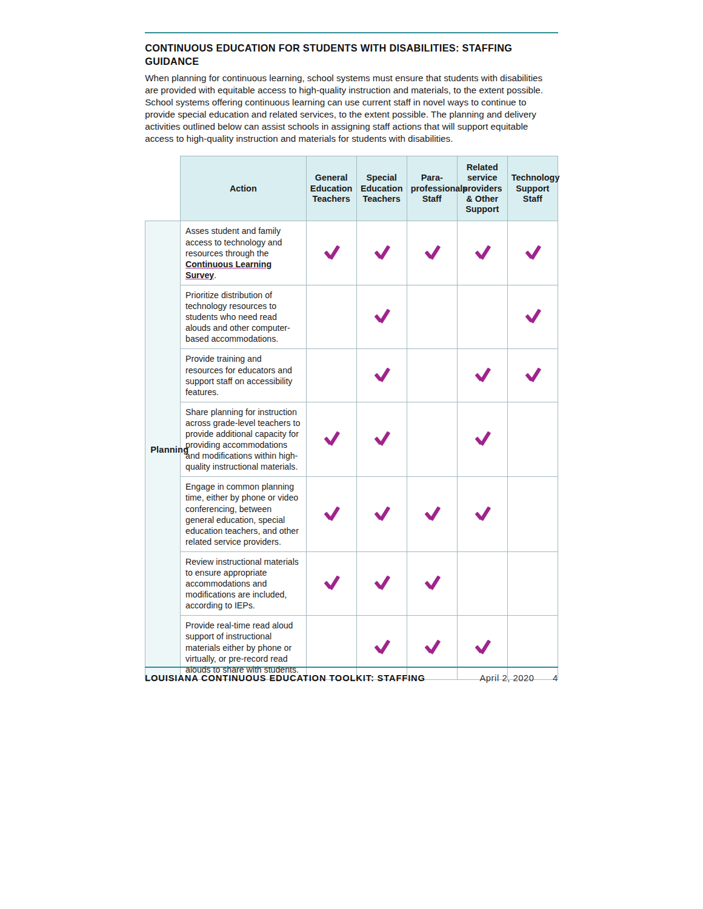Continuous Education for Students with Disabilities: Staffing Guidance
When planning for continuous learning, school systems must ensure that students with disabilities are provided with equitable access to high-quality instruction and materials, to the extent possible. School systems offering continuous learning can use current staff in novel ways to continue to provide special education and related services, to the extent possible. The planning and delivery activities outlined below can assist schools in assigning staff actions that will support equitable access to high-quality instruction and materials for students with disabilities.
| | Action | General Education Teachers | Special Education Teachers | Para-professionals Staff | Related service providers & Other Support | Technology Support Staff |
| --- | --- | --- | --- | --- | --- | --- |
| Planning | Asses student and family access to technology and resources through the Continuous Learning Survey . | | | | | |
| Prioritize distribution of technology resources to students who need read alouds and other computer-based accommodations. | | | | | |
| Provide training and resources for educators and support staff on accessibility features. | | | | | |
| Share planning for instruction across grade-level teachers to provide additional capacity for providing accommodations and modifications within high-quality instructional materials. | | | | | |
| Engage in common planning time, either by phone or video conferencing, between general education, special education teachers, and other related service providers. | | | | | |
| Review instructional materials to ensure appropriate accommodations and modifications are included, according to IEPs. | | | | | |
| Provide real-time read aloud support of instructional materials either by phone or virtually, or pre-record read alouds to share with students. | | | | | |
Louisiana Continuous Education Toolkit: Staffing
April 2, 2020 4